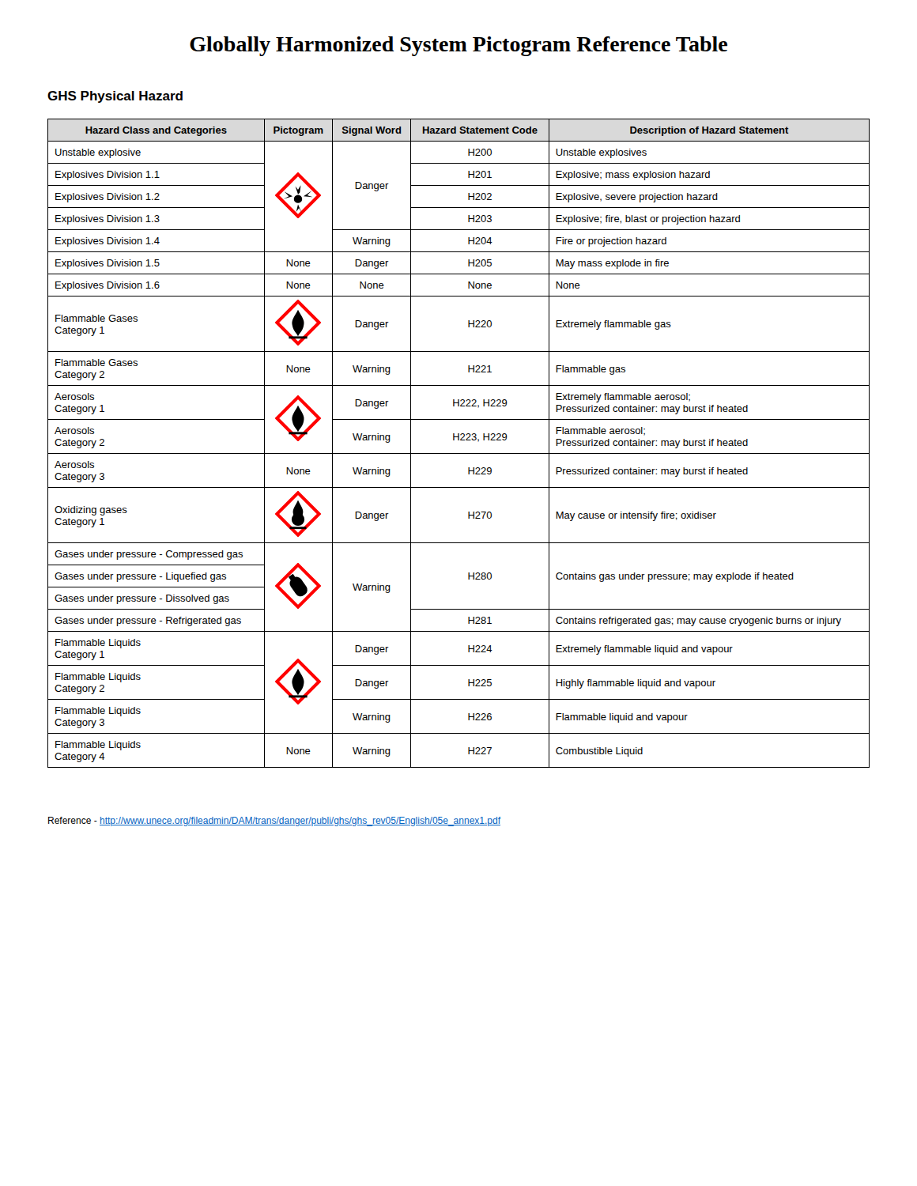Globally Harmonized System Pictogram Reference Table
GHS Physical Hazard
| Hazard Class and Categories | Pictogram | Signal Word | Hazard Statement Code | Description of Hazard Statement |
| --- | --- | --- | --- | --- |
| Unstable explosive | | Danger | H200 | Unstable explosives |
| Explosives Division 1.1 | H201 | Explosive; mass explosion hazard |
| Explosives Division 1.2 | H202 | Explosive, severe projection hazard |
| Explosives Division 1.3 | H203 | Explosive; fire, blast or projection hazard |
| Explosives Division 1.4 | Warning | H204 | Fire or projection hazard |
| Explosives Division 1.5 | None | Danger | H205 | May mass explode in fire |
| Explosives Division 1.6 | None | None | None | None |
| Flammable Gases Category 1 | | Danger | H220 | Extremely flammable gas |
| Flammable Gases Category 2 | None | Warning | H221 | Flammable gas |
| Aerosols Category 1 | | Danger | H222, H229 | Extremely flammable aerosol; Pressurized container: may burst if heated |
| Aerosols Category 2 | Warning | H223, H229 | Flammable aerosol; Pressurized container: may burst if heated |
| Aerosols Category 3 | None | Warning | H229 | Pressurized container: may burst if heated |
| Oxidizing gases Category 1 | | Danger | H270 | May cause or intensify fire; oxidiser |
| Gases under pressure - Compressed gas | | Warning | H280 | Contains gas under pressure; may explode if heated |
| Gases under pressure - Liquefied gas |
| Gases under pressure - Dissolved gas |
| Gases under pressure - Refrigerated gas | H281 | Contains refrigerated gas; may cause cryogenic burns or injury |
| Flammable Liquids Category 1 | | Danger | H224 | Extremely flammable liquid and vapour |
| Flammable Liquids Category 2 | Danger | H225 | Highly flammable liquid and vapour |
| Flammable Liquids Category 3 | Warning | H226 | Flammable liquid and vapour |
| Flammable Liquids Category 4 | None | Warning | H227 | Combustible Liquid |
Reference - http://www.unece.org/fileadmin/DAM/trans/danger/publi/ghs/ghs_rev05/English/05e_annex1.pdf